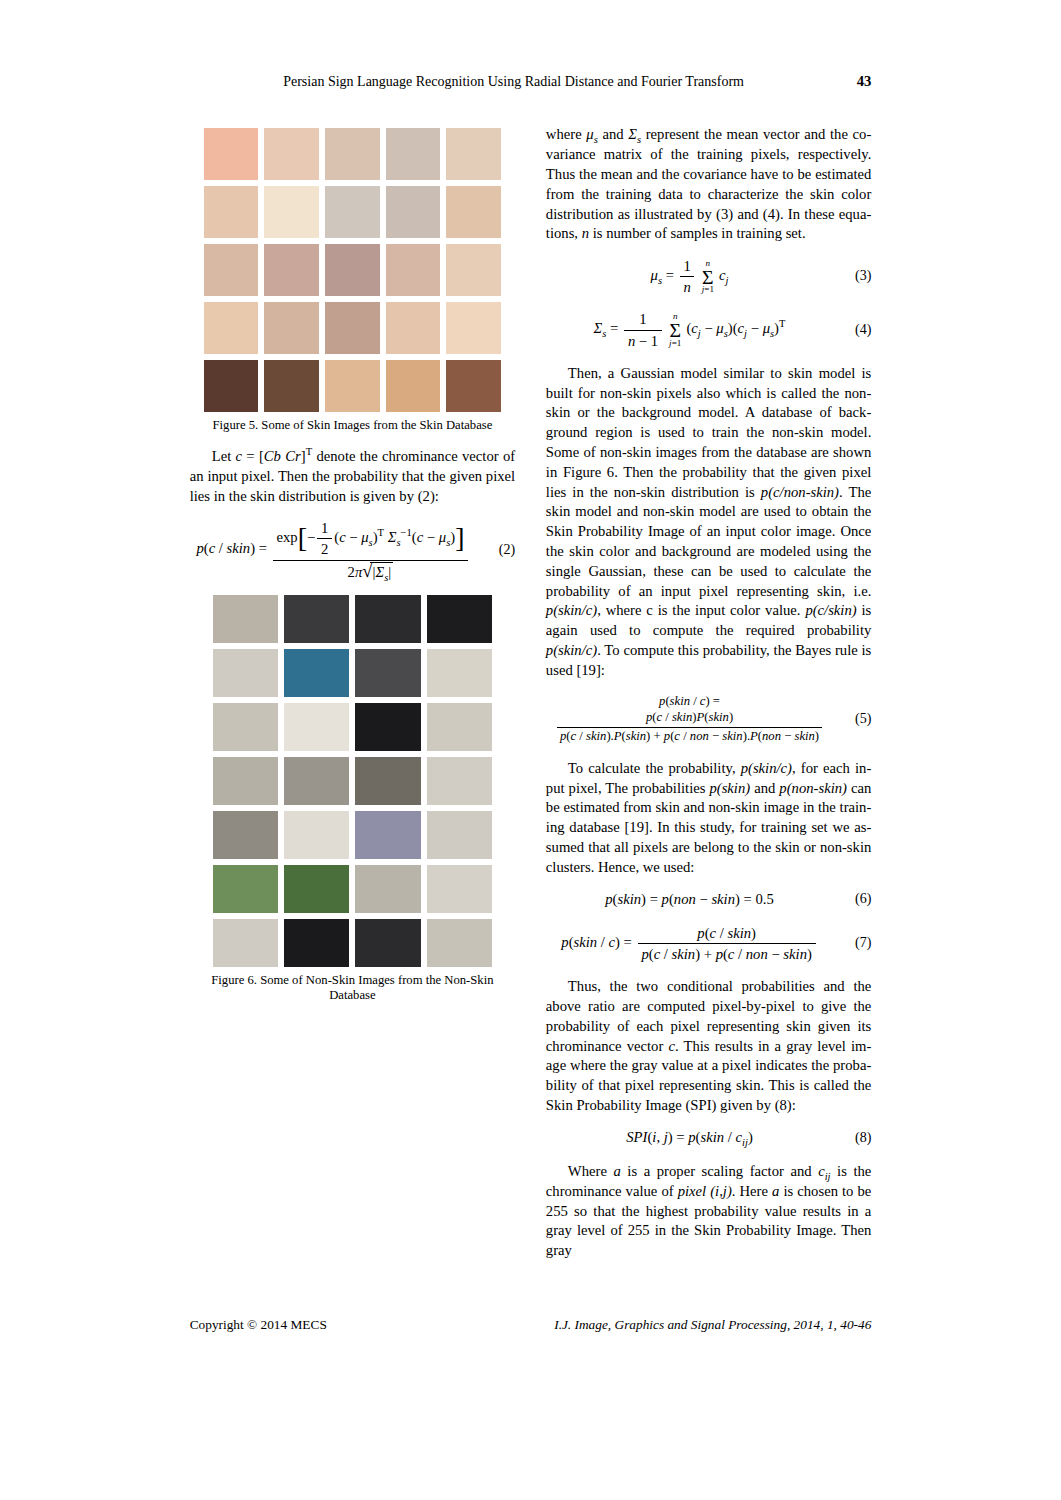Persian Sign Language Recognition Using Radial Distance and Fourier Transform
43
Figure 5. Some of Skin Images from the Skin Database
Let c = [Cb Cr]T denote the chrominance vector of an input pixel. Then the probability that the given pixel lies in the skin distribution is given by (2):
p(c / skin) = exp[−12(c − μs)T Σs−1(c − μs)] 2π|Σs|
(2)
Figure 6. Some of Non-Skin Images from the Non-Skin Database
where μs and Σs represent the mean vector and the covariance matrix of the training pixels, respectively. Thus the mean and the covariance have to be estimated from the training data to characterize the skin color distribution as illustrated by (3) and (4). In these equations, n is number of samples in training set.
μs = 1 n nΣj=1 cj
(3)
Σs = 1 n − 1 nΣj=1 (cj − μs)(cj − μs)T
(4)
Then, a Gaussian model similar to skin model is built for non-skin pixels also which is called the non-skin or the background model. A database of background region is used to train the non-skin model. Some of non-skin images from the database are shown in Figure 6. Then the probability that the given pixel lies in the non-skin distribution is p(c/non-skin). The skin model and non-skin model are used to obtain the Skin Probability Image of an input color image. Once the skin color and background are modeled using the single Gaussian, these can be used to calculate the probability of an input pixel representing skin, i.e. p(skin/c), where c is the input color value. p(c/skin) is again used to compute the required probability p(skin/c). To compute this probability, the Bayes rule is used [19]:
p(skin / c) = p(c / skin)P(skin) p(c / skin).P(skin) + p(c / non − skin).P(non − skin)
(5)
To calculate the probability, p(skin/c), for each input pixel, The probabilities p(skin) and p(non-skin) can be estimated from skin and non-skin image in the training database [19]. In this study, for training set we assumed that all pixels are belong to the skin or non-skin clusters. Hence, we used:
p(skin) = p(non − skin) = 0.5
(6)
p(skin / c) = p(c / skin) p(c / skin) + p(c / non − skin)
(7)
Thus, the two conditional probabilities and the above ratio are computed pixel-by-pixel to give the probability of each pixel representing skin given its chrominance vector c. This results in a gray level image where the gray value at a pixel indicates the probability of that pixel representing skin. This is called the Skin Probability Image (SPI) given by (8):
SPI(i, j) = p(skin / cij)
(8)
Where a is a proper scaling factor and cij is the chrominance value of pixel (i,j). Here a is chosen to be 255 so that the highest probability value results in a gray level of 255 in the Skin Probability Image. Then gray
Copyright © 2014 MECS
I.J. Image, Graphics and Signal Processing, 2014, 1, 40-46